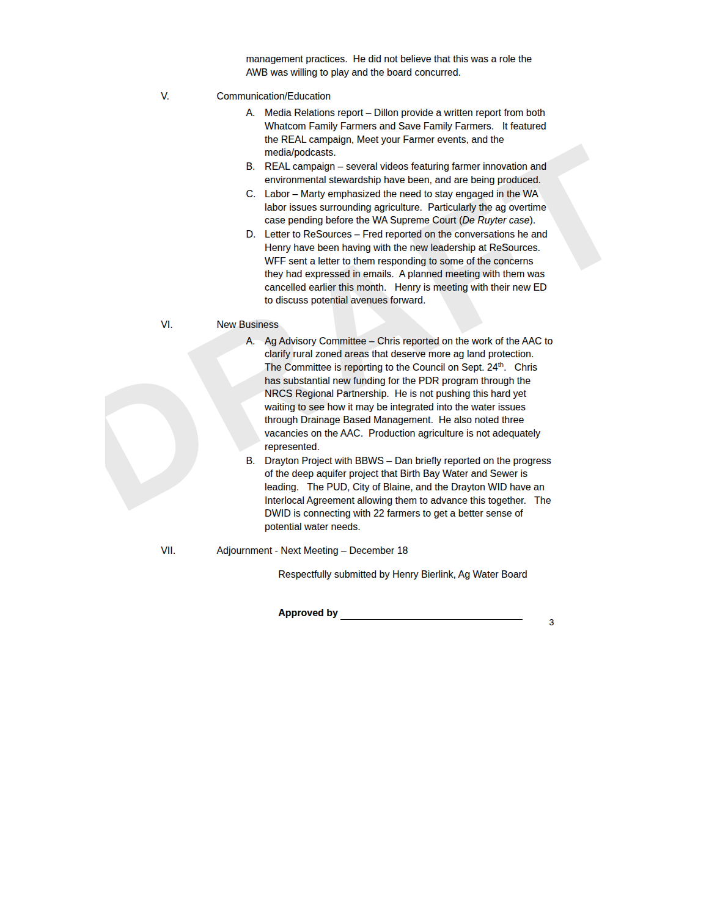DRAFT
management practices. He did not believe that this was a role the AWB was willing to play and the board concurred.
V.
Communication/Education
A. Media Relations report – Dillon provide a written report from both Whatcom Family Farmers and Save Family Farmers. It featured the REAL campaign, Meet your Farmer events, and the media/podcasts.
B. REAL campaign – several videos featuring farmer innovation and environmental stewardship have been, and are being produced.
C. Labor – Marty emphasized the need to stay engaged in the WA labor issues surrounding agriculture. Particularly the ag overtime case pending before the WA Supreme Court (De Ruyter case).
D. Letter to ReSources – Fred reported on the conversations he and Henry have been having with the new leadership at ReSources. WFF sent a letter to them responding to some of the concerns they had expressed in emails. A planned meeting with them was cancelled earlier this month. Henry is meeting with their new ED to discuss potential avenues forward.
VI.
New Business
A. Ag Advisory Committee – Chris reported on the work of the AAC to clarify rural zoned areas that deserve more ag land protection. The Committee is reporting to the Council on Sept. 24th. Chris has substantial new funding for the PDR program through the NRCS Regional Partnership. He is not pushing this hard yet waiting to see how it may be integrated into the water issues through Drainage Based Management. He also noted three vacancies on the AAC. Production agriculture is not adequately represented.
B. Drayton Project with BBWS – Dan briefly reported on the progress of the deep aquifer project that Birth Bay Water and Sewer is leading. The PUD, City of Blaine, and the Drayton WID have an Interlocal Agreement allowing them to advance this together. The DWID is connecting with 22 farmers to get a better sense of potential water needs.
VII.
Adjournment - Next Meeting – December 18
Respectfully submitted by Henry Bierlink, Ag Water Board
Approved by
3